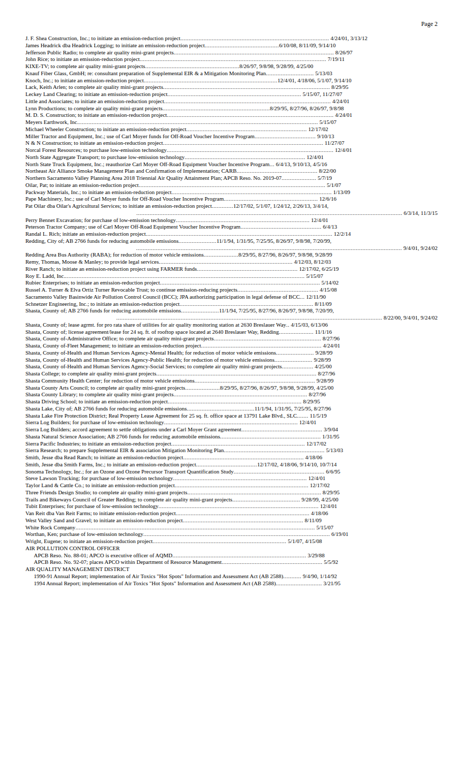Page 2
J. F. Shea Construction, Inc.; to initiate an emission-reduction project.......................................................................................... 4/24/01, 3/13/12
James Headrick dba Headrick Logging; to initiate an emission-reduction project............................................. 6/10/08, 8/11/09, 9/14/10
Jefferson Public Radio; to complete air quality mini-grant projects................................................................................................. 8/26/97
John Rice; to initiate an emission-reduction project................................................................................................................. 7/19/11
KIXE-TV; to complete air quality mini-grant projects......................................................... 8/26/97, 9/8/98, 9/28/99, 4/25/00
Knauf Fiber Glass, GmbH; re: consultant preparation of Supplemental EIR & a Mitigation Monitoring Plan............................. 5/13/03
Knoch, Inc.; to initiate an emission-reduction project................................................................................. 12/4/01, 4/18/06, 5/1/07, 9/14/10
Lack, Keith Arlen; to complete air quality mini-grant projects..................................................................................................... 8/29/95
Leckey Land Clearing; to initiate an emission-reduction project................................................................................. 5/15/07, 11/27/07
Little and Associates; to initiate an emission-reduction project..................................................................................................... 4/24/01
Lynn Productions; to complete air quality mini-grant projects................................................................. 8/29/95, 8/27/96, 8/26/97, 9/8/98
M. D. S. Construction; to initiate an emission-reduction project..................................................................................................... 4/24/01
Meyers Earthwork, Inc.................................................................................................................................................. 5/15/07
Michael Wheeler Construction; to initiate an emission-reduction project......................................................................... 12/17/02
Miller Tractor and Equipment, Inc.; use of Carl Moyer funds for Off-Road Voucher Incentive Program..................................... 9/10/13
N & N Construction; to initiate an emission-reduction project................................................................................................. 11/27/07
Norcal Forest Resources; to purchase low-emission technology..................................................................................................... 12/4/01
North State Aggregate Transport; to purchase low-emission technology......................................................................... 12/4/01
North State Truck Equipment, Inc.; reauthorize Carl Moyer Off-Road Equipment Voucher Incentive Program... 6/4/13, 9/10/13, 4/5/16
Northeast Air Alliance Smoke Management Plan and Confirmation of Implementation; CARB................................................. 8/22/00
Northern Sacramento Valley Planning Area 2018 Triennial Air Quality Attainment Plan; APCB Reso. No. 2019-07..................... 5/7/19
Oilar, Pat; to initiate an emission-reduction project................................................................................................................. 5/1/07
Packway Materials, Inc.; to initiate an emission-reduction project................................................................................................. 1/13/09
Pape Machinery, Inc.; use of Carl Moyer funds for Off-Road Voucher Incentive Program......................................................... 12/6/16
Pat Oilar dba Oilar's Agricultural Services; to initiate an emission-reduction project............. 12/17/02, 5/1/07, 1/24/12, 2/26/13, 3/4/14,
................................................................................................................................................................. 6/3/14, 11/3/15
Perry Bennet Excavation; for purchase of low-emission technology................................................................................. 12/4/01
Peterson Tractor Company; use of Carl Moyer Off-Road Equipment Voucher Incentive Program................................................. 6/4/13
Randal L. Rich; initiate an emission-reduction project................................................................................................................. 12/2/14
Redding, City of; AB 2766 funds for reducing automobile emissions....................... 11/1/94, 1/31/95, 7/25/95, 8/26/97, 9/8/98, 7/20/99,
................................................................................................................................................................. 9/4/01, 9/24/02
Redding Area Bus Authority (RABA); for reduction of motor vehicle emissions..................... 8/29/95, 8/27/96, 8/26/97, 9/8/98, 9/28/99
Remy, Thomas, Moose & Manley; to provide legal services................................................................................. 4/12/03, 8/12/03
River Ranch; to initiate an emission-reduction project using FARMER funds............................................................. 12/17/02, 6/25/19
Roy E. Ladd, Inc.................................................................................................................................................. 5/15/07
Rubiec Enterprises; to initiate an emission-reduction project................................................................................................. 5/14/02
Russel A. Turner & Elva Ortiz Turner Revocable Trust; to continue emission-reducing projects................................................. 4/15/08
Sacramento Valley Basinwide Air Pollution Control Council (BCC); JPA authorizing participation in legal defense of BCC... 12/11/90
Schnetzer Engineering, Inc.; to initiate an emission-reduction project................................................................................. 8/11/09
Shasta, County of; AB 2766 funds for reducing automobile emissions....................... 11/1/94, 7/25/95, 8/27/96, 8/26/97, 9/8/98, 7/20/99,
................................................................................................................................................................. 8/22/00, 9/4/01, 9/24/02
Shasta, County of; lease agrmt. for pro rata share of utilities for air quality monitoring station at 2630 Breslauer Way.. 4/15/03, 6/13/06
Shasta, County of; license agreement/lease for 24 sq. ft. of rooftop space located at 2640 Breslauer Way, Redding..................... 11/1/16
Shasta, County of-Administrative Office; to complete air quality mini-grant projects................................................................. 8/27/96
Shasta, County of-Fleet Management; to initiate an emission-reduction project......................................................................... 4/24/01
Shasta, County of-Health and Human Services Agency-Mental Health; for reduction of motor vehicle emissions....................... 9/28/99
Shasta, County of-Health and Human Services Agency-Public Health; for reduction of motor vehicle emissions....................... 9/28/99
Shasta, County of-Health and Human Services Agency-Social Services; to complete air quality mini-grant projects................... 4/25/00
Shasta College; to complete air quality mini-grant projects................................................................................................. 8/27/96
Shasta Community Health Center; for reduction of motor vehicle emissions......................................................................... 9/28/99
Shasta County Arts Council; to complete air quality mini-grant projects..................... 8/29/95, 8/27/96, 8/26/97, 9/8/98, 9/28/99, 4/25/00
Shasta County Library; to complete air quality mini-grant projects................................................................................. 8/27/96
Shasta Driving School; to initiate an emission-reduction project................................................................................. 8/29/95
Shasta Lake, City of; AB 2766 funds for reducing automobile emissions......................................... 11/1/94, 1/31/95, 7/25/95, 8/27/96
Shasta Lake Fire Protection District; Real Property Lease Agreement for 25 sq. ft. office space at 13791 Lake Blvd., SLC....... 11/5/19
Sierra Log Builders; for purchase of low-emission technology................................................................................. 12/4/01
Sierra Log Builders; accord agreement to settle obligations under a Carl Moyer Grant agreement................................................. 3/9/04
Shasta Natural Science Association; AB 2766 funds for reducing automobile emissions............................................................. 1/31/95
Sierra Pacific Industries; to initiate an emission-reduction project................................................................................. 12/17/02
Sierra Research; to prepare Supplemental EIR & association Mitigation Monitoring Plan............................................................. 5/13/03
Smith, Jesse dba Read Ranch; to initiate an emission-reduction project......................................................................... 4/18/06
Smith, Jesse dba Smith Farms, Inc.; to initiate an emission-reduction project..................................... 12/17/02, 4/18/06, 9/14/10, 10/7/14
Sonoma Technology, Inc.; for an Ozone and Ozone Precursor Transport Quantification Study....................................................... 6/6/95
Steve Lawson Trucking; for purchase of low-emission technology................................................................................. 12/4/01
Taylor Land & Cattle Co.; to initiate an emission-reduction project................................................................................. 12/17/02
Three Friends Design Studio; to complete air quality mini-grant projects................................................................................. 8/29/95
Trails and Bikeways Council of Greater Redding; to complete air quality mini-grant projects......................................... 9/28/99, 4/25/00
Tubit Enterprises; for purchase of low-emission technology................................................................................................. 12/4/01
Van Reit dba Van Reit Farms; to initiate emission-reduction project................................................................................. 4/18/06
West Valley Sand and Gravel; to initiate an emission-reduction project......................................................................... 8/11/09
White Rock Company................................................................................................................................................. 5/15/07
Worthan, Ken; purchase of low-emission technology................................................................................................................. 6/19/01
Wright, Eugene; to initiate an emission-reduction project................................................................................. 5/1/07, 4/15/08
AIR POLLUTION CONTROL OFFICER
APCB Reso. No. 88-01; APCO is executive officer of AQMD................................................................................. 3/29/88
APCB Reso. No. 92-07; places APCO within Department of Resource Management............................................................. 5/5/92
AIR QUALITY MANAGEMENT DISTRICT
1990-91 Annual Report; implementation of Air Toxics "Hot Spots" Information and Assessment Act (AB 2588)........... 9/4/90, 1/14/92
1994 Annual Report; implementation of Air Toxics "Hot Spots" Information and Assessment Act (AB 2588)............................ 3/21/95